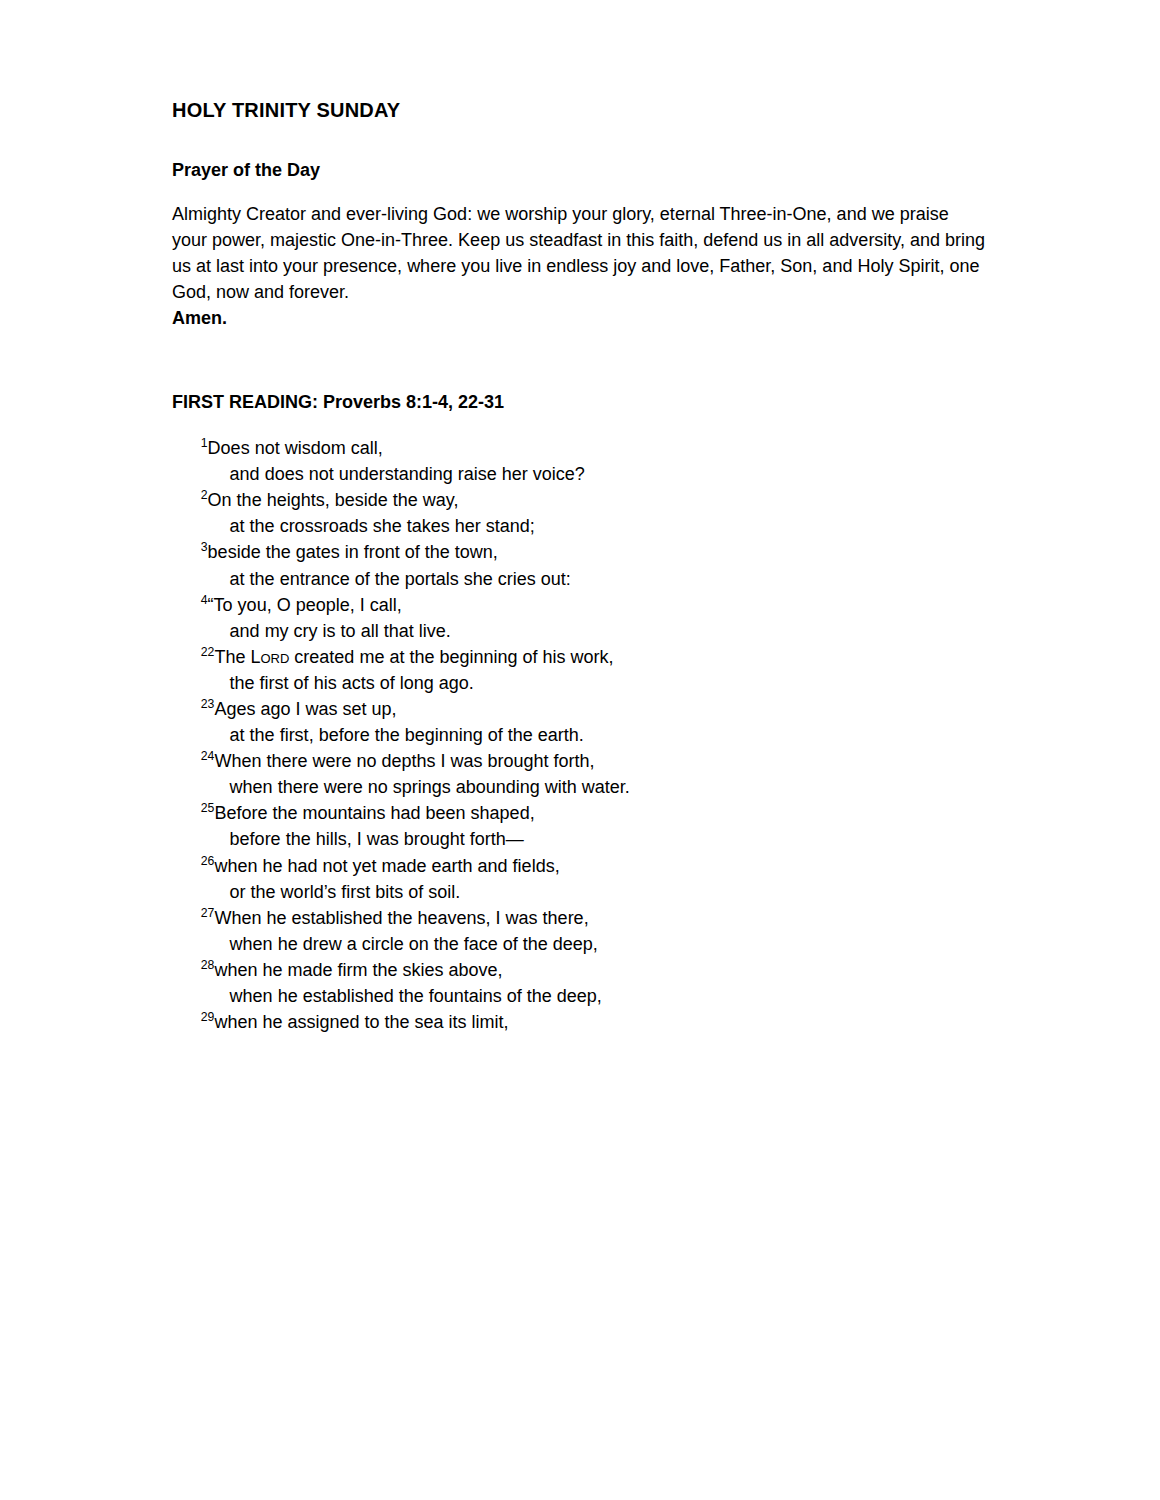HOLY TRINITY SUNDAY
Prayer of the Day
Almighty Creator and ever-living God: we worship your glory, eternal Three-in-One, and we praise your power, majestic One-in-Three. Keep us steadfast in this faith, defend us in all adversity, and bring us at last into your presence, where you live in endless joy and love, Father, Son, and Holy Spirit, one God, now and forever.
Amen.
FIRST READING: Proverbs 8:1-4, 22-31
1Does not wisdom call,
and does not understanding raise her voice?
2On the heights, beside the way,
at the crossroads she takes her stand;
3beside the gates in front of the town,
at the entrance of the portals she cries out:
4“To you, O people, I call,
and my cry is to all that live.
22The Lord created me at the beginning of his work,
the first of his acts of long ago.
23Ages ago I was set up,
at the first, before the beginning of the earth.
24When there were no depths I was brought forth,
when there were no springs abounding with water.
25Before the mountains had been shaped,
before the hills, I was brought forth—
26when he had not yet made earth and fields,
or the world’s first bits of soil.
27When he established the heavens, I was there,
when he drew a circle on the face of the deep,
28when he made firm the skies above,
when he established the fountains of the deep,
29when he assigned to the sea its limit,